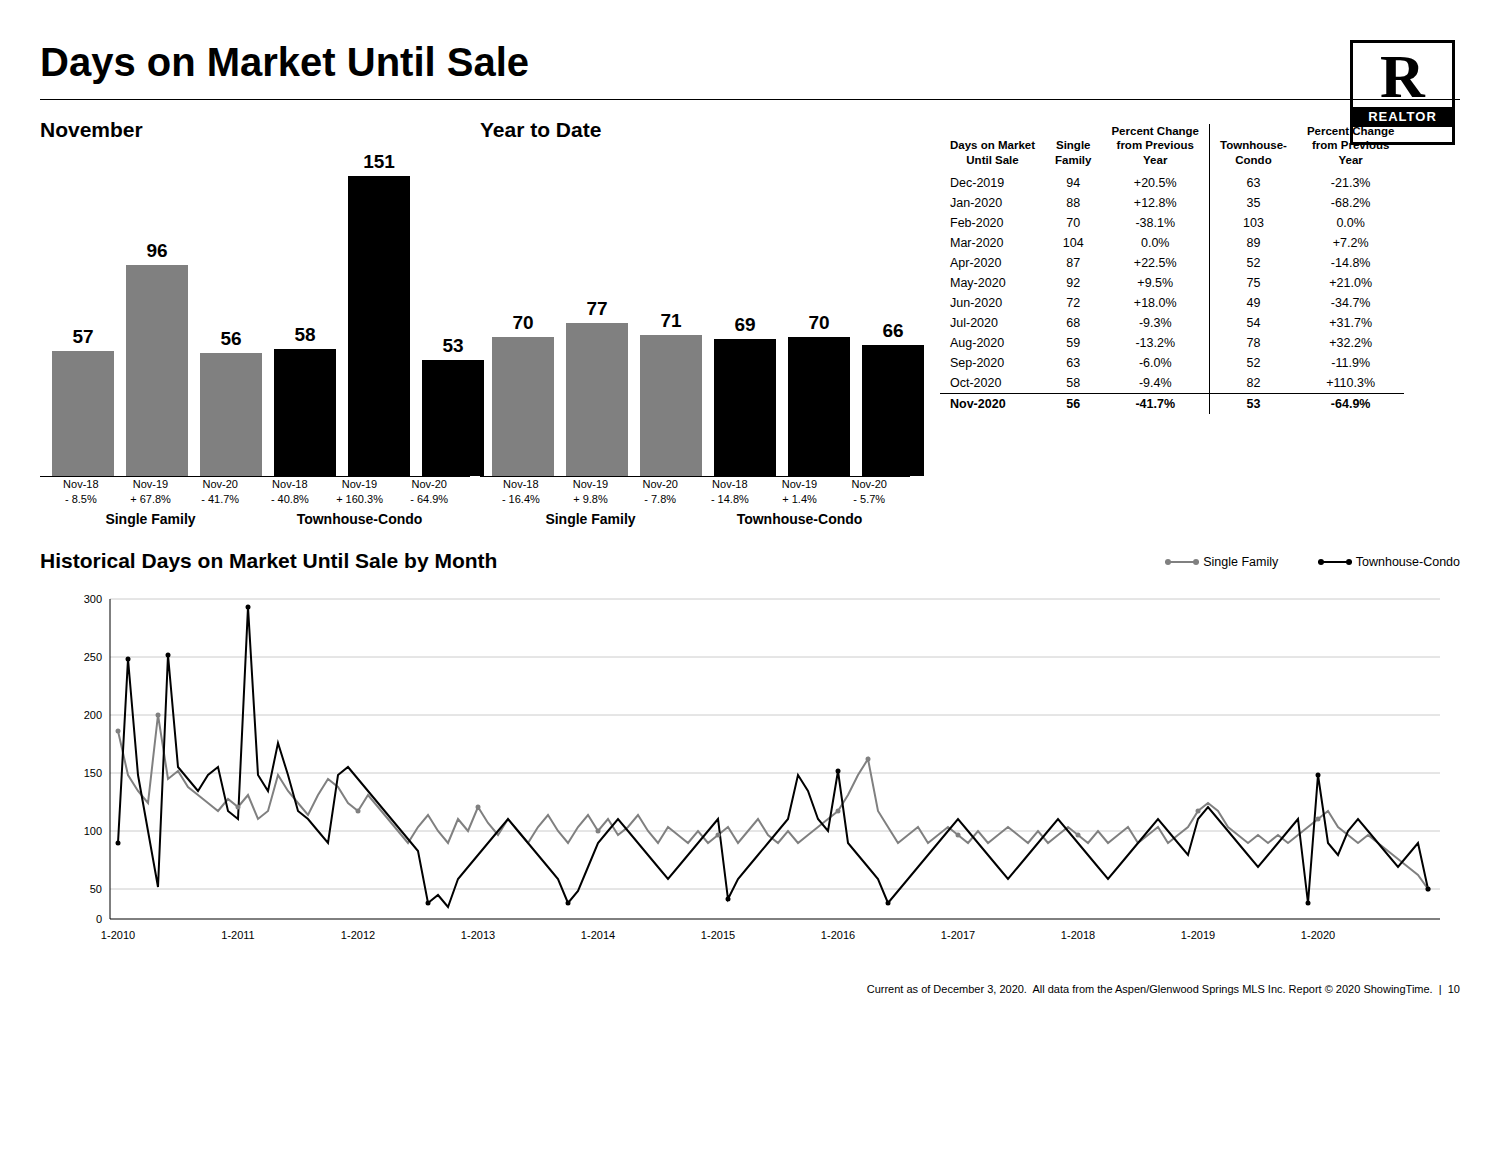R
REALTOR
Days on Market Until Sale
November
57
96
56
58
151
53
Nov-18
- 8.5%
Nov-19
+ 67.8%
Nov-20
- 41.7%
Nov-18
- 40.8%
Nov-19
+ 160.3%
Nov-20
- 64.9%
Single Family
Townhouse-Condo
Year to Date
70
77
71
69
70
66
Nov-18
- 16.4%
Nov-19
+ 9.8%
Nov-20
- 7.8%
Nov-18
- 14.8%
Nov-19
+ 1.4%
Nov-20
- 5.7%
Single Family
Townhouse-Condo
| Days on Market Until Sale | Single Family | Percent Change from Previous Year | Townhouse- Condo | Percent Change from Previous Year |
| --- | --- | --- | --- | --- |
| Dec-2019 | 94 | +20.5% | 63 | -21.3% |
| Jan-2020 | 88 | +12.8% | 35 | -68.2% |
| Feb-2020 | 70 | -38.1% | 103 | 0.0% |
| Mar-2020 | 104 | 0.0% | 89 | +7.2% |
| Apr-2020 | 87 | +22.5% | 52 | -14.8% |
| May-2020 | 92 | +9.5% | 75 | +21.0% |
| Jun-2020 | 72 | +18.0% | 49 | -34.7% |
| Jul-2020 | 68 | -9.3% | 54 | +31.7% |
| Aug-2020 | 59 | -13.2% | 78 | +32.2% |
| Sep-2020 | 63 | -6.0% | 52 | -11.9% |
| Oct-2020 | 58 | -9.4% | 82 | +110.3% |
| Nov-2020 | 56 | -41.7% | 53 | -64.9% |
Historical Days on Market Until Sale by Month
Single Family Townhouse-Condo
300 250 200 150 100 50 0 1-2010 1-2011 1-2012 1-2013 1-2014 1-2015 1-2016 1-2017 1-2018 1-2019 1-2020
Current as of December 3, 2020. All data from the Aspen/Glenwood Springs MLS Inc. Report © 2020 ShowingTime. | 10